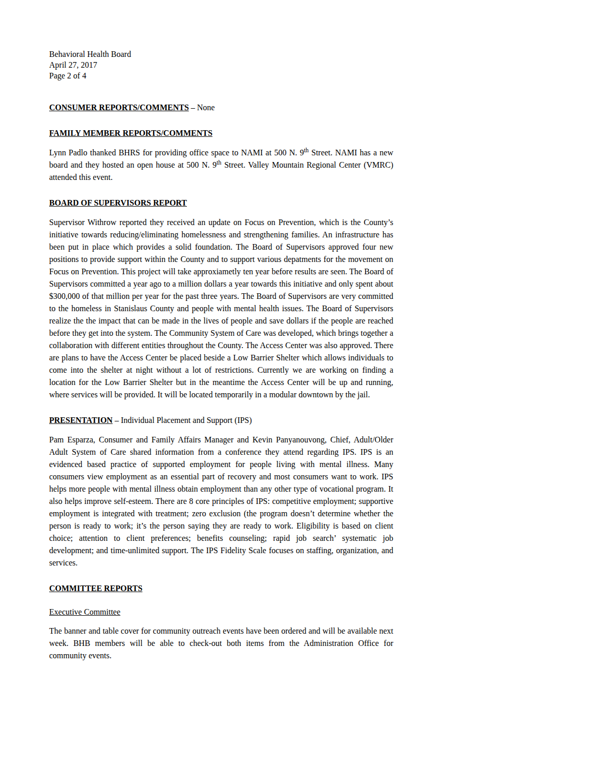Behavioral Health Board
April 27, 2017
Page 2 of 4
CONSUMER REPORTS/COMMENTS
– None
FAMILY MEMBER REPORTS/COMMENTS
Lynn Padlo thanked BHRS for providing office space to NAMI at 500 N. 9th Street. NAMI has a new board and they hosted an open house at 500 N. 9th Street. Valley Mountain Regional Center (VMRC) attended this event.
BOARD OF SUPERVISORS REPORT
Supervisor Withrow reported they received an update on Focus on Prevention, which is the County’s initiative towards reducing/eliminating homelessness and strengthening families. An infrastructure has been put in place which provides a solid foundation. The Board of Supervisors approved four new positions to provide support within the County and to support various depatments for the movement on Focus on Prevention. This project will take approxiametly ten year before results are seen. The Board of Supervisors committed a year ago to a million dollars a year towards this initiative and only spent about $300,000 of that million per year for the past three years. The Board of Supervisors are very committed to the homeless in Stanislaus County and people with mental health issues. The Board of Supervisors realize the the impact that can be made in the lives of people and save dollars if the people are reached before they get into the system. The Community System of Care was developed, which brings together a collaboration with different entities throughout the County. The Access Center was also approved. There are plans to have the Access Center be placed beside a Low Barrier Shelter which allows individuals to come into the shelter at night without a lot of restrictions. Currently we are working on finding a location for the Low Barrier Shelter but in the meantime the Access Center will be up and running, where services will be provided. It will be located temporarily in a modular downtown by the jail.
PRESENTATION
– Individual Placement and Support (IPS)
Pam Esparza, Consumer and Family Affairs Manager and Kevin Panyanouvong, Chief, Adult/Older Adult System of Care shared information from a conference they attend regarding IPS. IPS is an evidenced based practice of supported employment for people living with mental illness. Many consumers view employment as an essential part of recovery and most consumers want to work. IPS helps more people with mental illness obtain employment than any other type of vocational program. It also helps improve self-esteem. There are 8 core principles of IPS: competitive employment; supportive employment is integrated with treatment; zero exclusion (the program doesn’t determine whether the person is ready to work; it’s the person saying they are ready to work. Eligibility is based on client choice; attention to client preferences; benefits counseling; rapid job search’ systematic job development; and time-unlimited support. The IPS Fidelity Scale focuses on staffing, organization, and services.
COMMITTEE REPORTS
Executive Committee
The banner and table cover for community outreach events have been ordered and will be available next week. BHB members will be able to check-out both items from the Administration Office for community events.